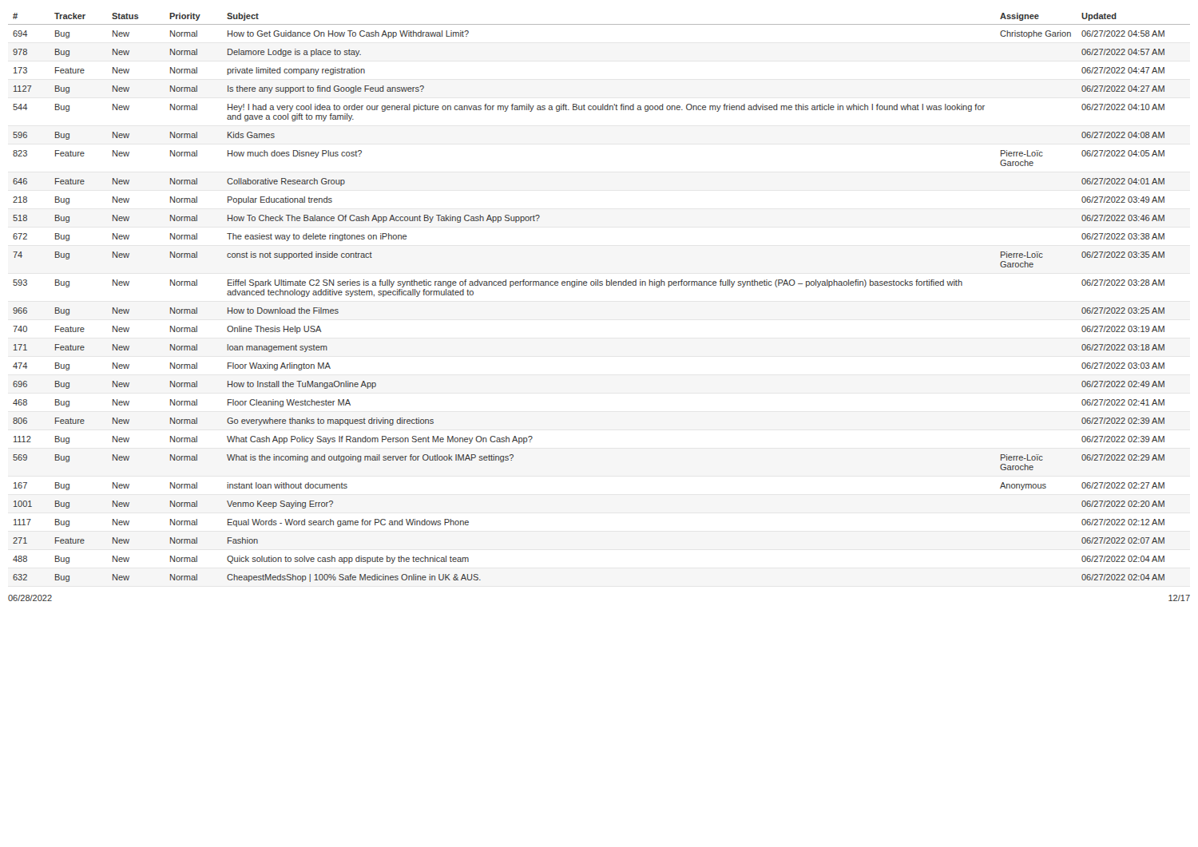| # | Tracker | Status | Priority | Subject | Assignee | Updated |
| --- | --- | --- | --- | --- | --- | --- |
| 694 | Bug | New | Normal | How to Get Guidance On How To Cash App Withdrawal Limit? | Christophe Garion | 06/27/2022 04:58 AM |
| 978 | Bug | New | Normal | Delamore Lodge is a place to stay. | | 06/27/2022 04:57 AM |
| 173 | Feature | New | Normal | private limited company registration | | 06/27/2022 04:47 AM |
| 1127 | Bug | New | Normal | Is there any support to find Google Feud answers? | | 06/27/2022 04:27 AM |
| 544 | Bug | New | Normal | Hey! I had a very cool idea to order our general picture on canvas for my family as a gift. But couldn't find a good one. Once my friend advised me this article in which I found what I was looking for and gave a cool gift to my family. | | 06/27/2022 04:10 AM |
| 596 | Bug | New | Normal | Kids Games | | 06/27/2022 04:08 AM |
| 823 | Feature | New | Normal | How much does Disney Plus cost? | Pierre-Loïc Garoche | 06/27/2022 04:05 AM |
| 646 | Feature | New | Normal | Collaborative Research Group | | 06/27/2022 04:01 AM |
| 218 | Bug | New | Normal | Popular Educational trends | | 06/27/2022 03:49 AM |
| 518 | Bug | New | Normal | How To Check The Balance Of Cash App Account By Taking Cash App Support? | | 06/27/2022 03:46 AM |
| 672 | Bug | New | Normal | The easiest way to delete ringtones on iPhone | | 06/27/2022 03:38 AM |
| 74 | Bug | New | Normal | const is not supported inside contract | Pierre-Loïc Garoche | 06/27/2022 03:35 AM |
| 593 | Bug | New | Normal | Eiffel Spark Ultimate C2 SN series is a fully synthetic range of advanced performance engine oils blended in high performance fully synthetic (PAO – polyalphaolefin) basestocks fortified with advanced technology additive system, specifically formulated to | | 06/27/2022 03:28 AM |
| 966 | Bug | New | Normal | How to Download the Filmes | | 06/27/2022 03:25 AM |
| 740 | Feature | New | Normal | Online Thesis Help USA | | 06/27/2022 03:19 AM |
| 171 | Feature | New | Normal | loan management system | | 06/27/2022 03:18 AM |
| 474 | Bug | New | Normal | Floor Waxing Arlington MA | | 06/27/2022 03:03 AM |
| 696 | Bug | New | Normal | How to Install the TuMangaOnline App | | 06/27/2022 02:49 AM |
| 468 | Bug | New | Normal | Floor Cleaning Westchester MA | | 06/27/2022 02:41 AM |
| 806 | Feature | New | Normal | Go everywhere thanks to mapquest driving directions | | 06/27/2022 02:39 AM |
| 1112 | Bug | New | Normal | What Cash App Policy Says If Random Person Sent Me Money On Cash App? | | 06/27/2022 02:39 AM |
| 569 | Bug | New | Normal | What is the incoming and outgoing mail server for Outlook IMAP settings? | Pierre-Loïc Garoche | 06/27/2022 02:29 AM |
| 167 | Bug | New | Normal | instant loan without documents | Anonymous | 06/27/2022 02:27 AM |
| 1001 | Bug | New | Normal | Venmo Keep Saying Error? | | 06/27/2022 02:20 AM |
| 1117 | Bug | New | Normal | Equal Words - Word search game for PC and Windows Phone | | 06/27/2022 02:12 AM |
| 271 | Feature | New | Normal | Fashion | | 06/27/2022 02:07 AM |
| 488 | Bug | New | Normal | Quick solution to solve cash app dispute by the technical team | | 06/27/2022 02:04 AM |
| 632 | Bug | New | Normal | CheapestMedsShop / 100% Safe Medicines Online in UK & AUS. | | 06/27/2022 02:04 AM |
06/28/2022 12/17